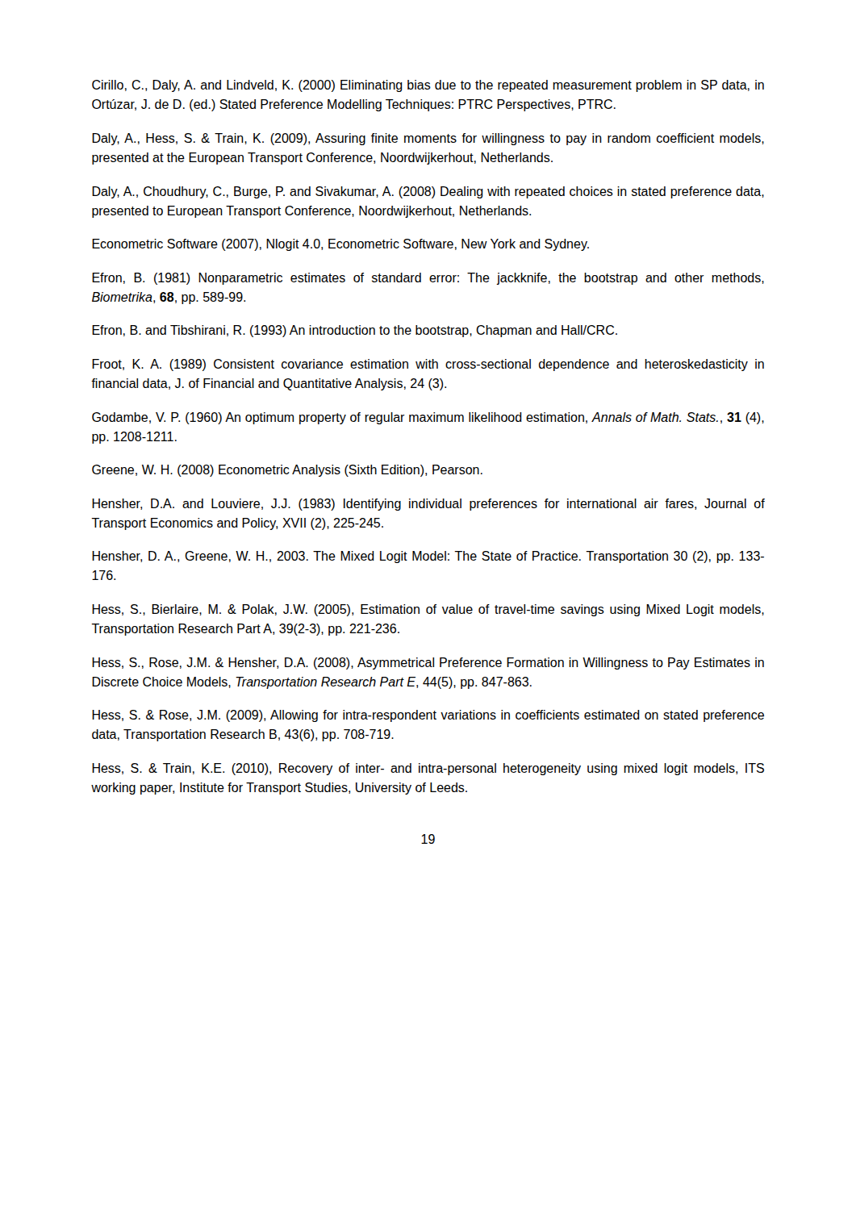Cirillo, C., Daly, A. and Lindveld, K. (2000) Eliminating bias due to the repeated measurement problem in SP data, in Ortúzar, J. de D. (ed.) Stated Preference Modelling Techniques: PTRC Perspectives, PTRC.
Daly, A., Hess, S. & Train, K. (2009), Assuring finite moments for willingness to pay in random coefficient models, presented at the European Transport Conference, Noordwijkerhout, Netherlands.
Daly, A., Choudhury, C., Burge, P. and Sivakumar, A. (2008) Dealing with repeated choices in stated preference data, presented to European Transport Conference, Noordwijkerhout, Netherlands.
Econometric Software (2007), Nlogit 4.0, Econometric Software, New York and Sydney.
Efron, B. (1981) Nonparametric estimates of standard error: The jackknife, the bootstrap and other methods, Biometrika, 68, pp. 589-99.
Efron, B. and Tibshirani, R. (1993) An introduction to the bootstrap, Chapman and Hall/CRC.
Froot, K. A. (1989) Consistent covariance estimation with cross-sectional dependence and heteroskedasticity in financial data, J. of Financial and Quantitative Analysis, 24 (3).
Godambe, V. P. (1960) An optimum property of regular maximum likelihood estimation, Annals of Math. Stats., 31 (4), pp. 1208-1211.
Greene, W. H. (2008) Econometric Analysis (Sixth Edition), Pearson.
Hensher, D.A. and Louviere, J.J. (1983) Identifying individual preferences for international air fares, Journal of Transport Economics and Policy, XVII (2), 225-245.
Hensher, D. A., Greene, W. H., 2003. The Mixed Logit Model: The State of Practice. Transportation 30 (2), pp. 133-176.
Hess, S., Bierlaire, M. & Polak, J.W. (2005), Estimation of value of travel-time savings using Mixed Logit models, Transportation Research Part A, 39(2-3), pp. 221-236.
Hess, S., Rose, J.M. & Hensher, D.A. (2008), Asymmetrical Preference Formation in Willingness to Pay Estimates in Discrete Choice Models, Transportation Research Part E, 44(5), pp. 847-863.
Hess, S. & Rose, J.M. (2009), Allowing for intra-respondent variations in coefficients estimated on stated preference data, Transportation Research B, 43(6), pp. 708-719.
Hess, S. & Train, K.E. (2010), Recovery of inter- and intra-personal heterogeneity using mixed logit models, ITS working paper, Institute for Transport Studies, University of Leeds.
19